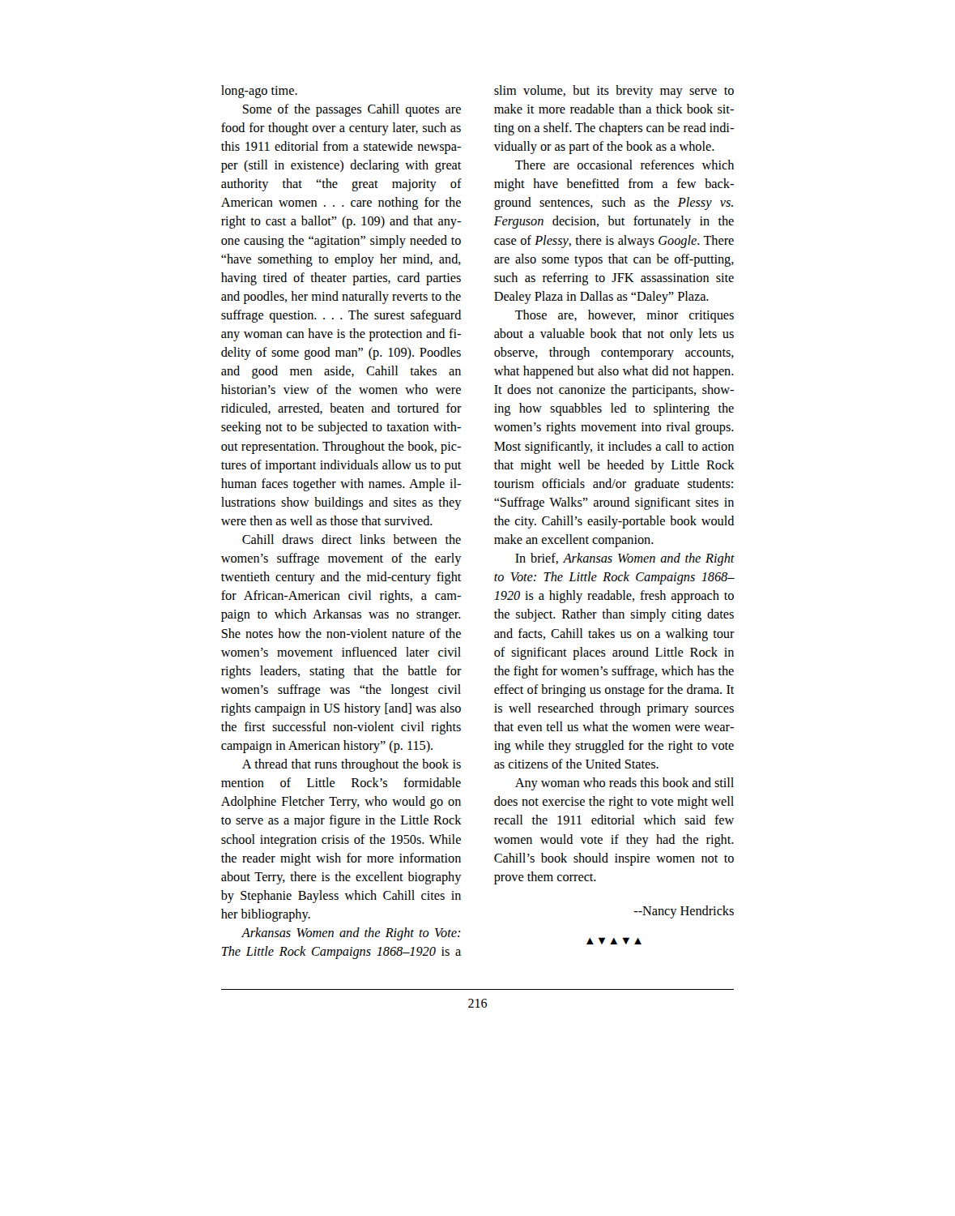long-ago time.
Some of the passages Cahill quotes are food for thought over a century later, such as this 1911 editorial from a statewide newspaper (still in existence) declaring with great authority that “the great majority of American women . . . care nothing for the right to cast a ballot” (p. 109) and that anyone causing the “agitation” simply needed to “have something to employ her mind, and, having tired of theater parties, card parties and poodles, her mind naturally reverts to the suffrage question. . . . The surest safeguard any woman can have is the protection and fidelity of some good man” (p. 109). Poodles and good men aside, Cahill takes an historian’s view of the women who were ridiculed, arrested, beaten and tortured for seeking not to be subjected to taxation without representation. Throughout the book, pictures of important individuals allow us to put human faces together with names. Ample illustrations show buildings and sites as they were then as well as those that survived.
Cahill draws direct links between the women’s suffrage movement of the early twentieth century and the mid-century fight for African-American civil rights, a campaign to which Arkansas was no stranger. She notes how the non-violent nature of the women’s movement influenced later civil rights leaders, stating that the battle for women’s suffrage was “the longest civil rights campaign in US history [and] was also the first successful non-violent civil rights campaign in American history” (p. 115).
A thread that runs throughout the book is mention of Little Rock’s formidable Adolphine Fletcher Terry, who would go on to serve as a major figure in the Little Rock school integration crisis of the 1950s. While the reader might wish for more information about Terry, there is the excellent biography by Stephanie Bayless which Cahill cites in her bibliography.
Arkansas Women and the Right to Vote: The Little Rock Campaigns 1868–1920 is a slim volume, but its brevity may serve to make it more readable than a thick book sitting on a shelf. The chapters can be read individually or as part of the book as a whole.
There are occasional references which might have benefitted from a few background sentences, such as the Plessy vs. Ferguson decision, but fortunately in the case of Plessy, there is always Google. There are also some typos that can be off-putting, such as referring to JFK assassination site Dealey Plaza in Dallas as “Daley” Plaza.
Those are, however, minor critiques about a valuable book that not only lets us observe, through contemporary accounts, what happened but also what did not happen. It does not canonize the participants, showing how squabbles led to splintering the women’s rights movement into rival groups. Most significantly, it includes a call to action that might well be heeded by Little Rock tourism officials and/or graduate students: “Suffrage Walks” around significant sites in the city. Cahill’s easily-portable book would make an excellent companion.
In brief, Arkansas Women and the Right to Vote: The Little Rock Campaigns 1868–1920 is a highly readable, fresh approach to the subject. Rather than simply citing dates and facts, Cahill takes us on a walking tour of significant places around Little Rock in the fight for women’s suffrage, which has the effect of bringing us onstage for the drama. It is well researched through primary sources that even tell us what the women were wearing while they struggled for the right to vote as citizens of the United States.
Any woman who reads this book and still does not exercise the right to vote might well recall the 1911 editorial which said few women would vote if they had the right. Cahill’s book should inspire women not to prove them correct.
--Nancy Hendricks
▲▼▲▼▲
216